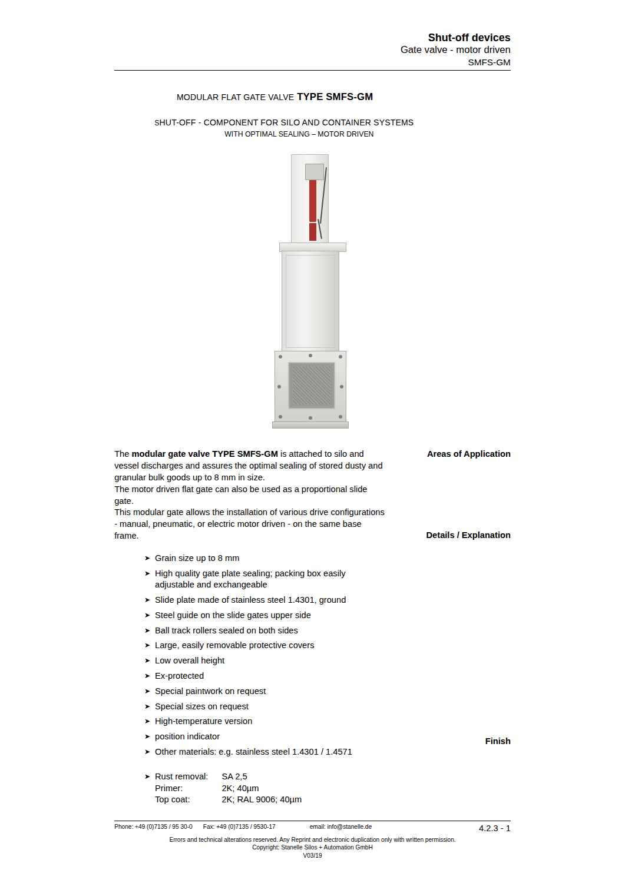Shut-off devices
Gate valve - motor driven
SMFS-GM
MODULAR FLAT GATE VALVE TYPE SMFS-GM
SHUT-OFF - COMPONENT FOR SILO AND CONTAINER SYSTEMS
WITH OPTIMAL SEALING – MOTOR DRIVEN
The modular gate valve TYPE SMFS-GM is attached to silo and vessel discharges and assures the optimal sealing of stored dusty and granular bulk goods up to 8 mm in size.
The motor driven flat gate can also be used as a proportional slide gate.
This modular gate allows the installation of various drive configurations - manual, pneumatic, or electric motor driven - on the same base frame.
Grain size up to 8 mm
High quality gate plate sealing; packing box easily adjustable and exchangeable
Slide plate made of stainless steel 1.4301, ground
Steel guide on the slide gates upper side
Ball track rollers sealed on both sides
Large, easily removable protective covers
Low overall height
Ex-protected
Special paintwork on request
Special sizes on request
High-temperature version
position indicator
Other materials: e.g. stainless steel 1.4301 / 1.4571
Rust removal: SA 2,5
Primer: 2K; 40µm
Top coat: 2K; RAL 9006; 40µm
Areas of Application
Details / Explanation
Finish
Phone: +49 (0)7135 / 95 30-0 Fax: +49 (0)7135 / 9530-17 email: info@stanelle.de
4.2.3 - 1
Errors and technical alterations reserved. Any Reprint and electronic duplication only with written permission.
Copyright: Stanelle Silos + Automation GmbH
V03/19